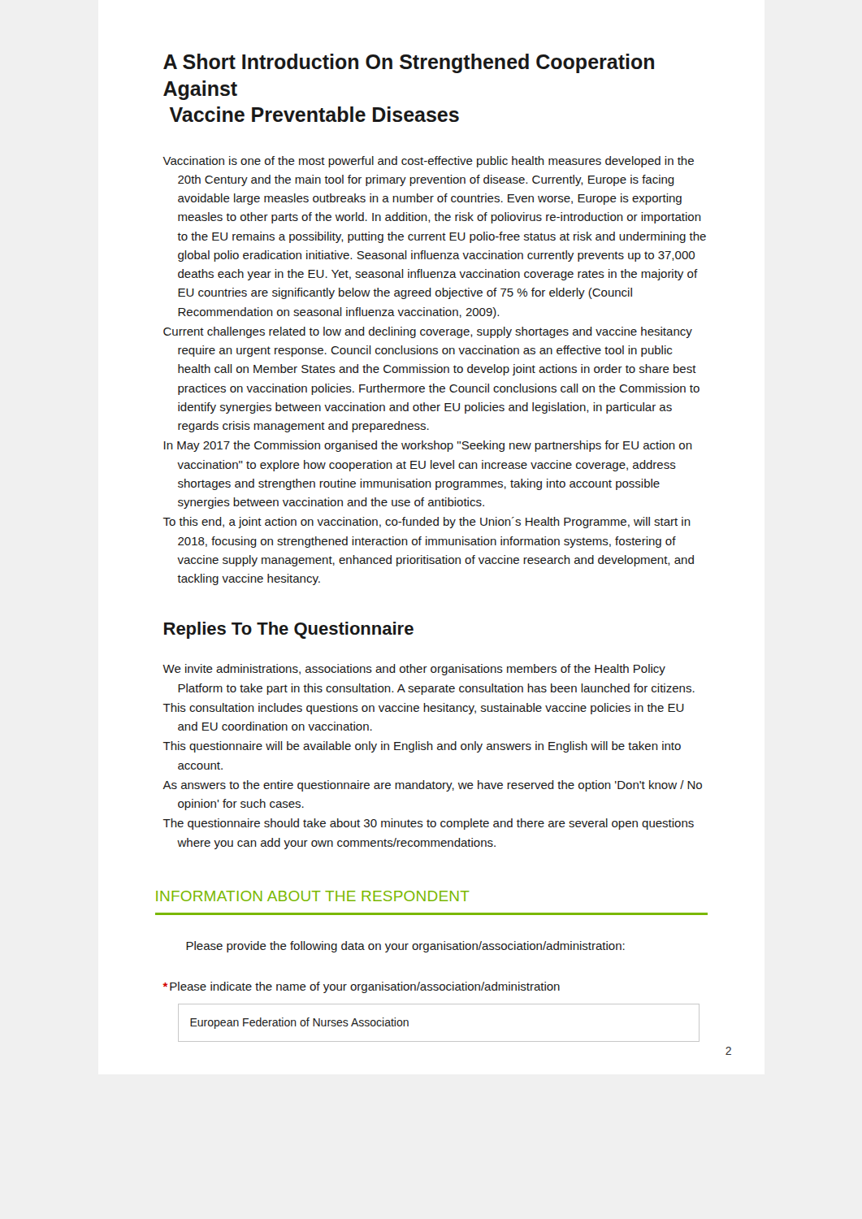A Short Introduction On Strengthened Cooperation Against Vaccine Preventable Diseases
Vaccination is one of the most powerful and cost-effective public health measures developed in the 20th Century and the main tool for primary prevention of disease. Currently, Europe is facing avoidable large measles outbreaks in a number of countries. Even worse, Europe is exporting measles to other parts of the world. In addition, the risk of poliovirus re-introduction or importation to the EU remains a possibility, putting the current EU polio-free status at risk and undermining the global polio eradication initiative. Seasonal influenza vaccination currently prevents up to 37,000 deaths each year in the EU. Yet, seasonal influenza vaccination coverage rates in the majority of EU countries are significantly below the agreed objective of 75 % for elderly (Council Recommendation on seasonal influenza vaccination, 2009).
Current challenges related to low and declining coverage, supply shortages and vaccine hesitancy require an urgent response. Council conclusions on vaccination as an effective tool in public health call on Member States and the Commission to develop joint actions in order to share best practices on vaccination policies. Furthermore the Council conclusions call on the Commission to identify synergies between vaccination and other EU policies and legislation, in particular as regards crisis management and preparedness.
In May 2017 the Commission organised the workshop "Seeking new partnerships for EU action on vaccination" to explore how cooperation at EU level can increase vaccine coverage, address shortages and strengthen routine immunisation programmes, taking into account possible synergies between vaccination and the use of antibiotics.
To this end, a joint action on vaccination, co-funded by the Union´s Health Programme, will start in 2018, focusing on strengthened interaction of immunisation information systems, fostering of vaccine supply management, enhanced prioritisation of vaccine research and development, and tackling vaccine hesitancy.
Replies To The Questionnaire
We invite administrations, associations and other organisations members of the Health Policy Platform to take part in this consultation. A separate consultation has been launched for citizens.
This consultation includes questions on vaccine hesitancy, sustainable vaccine policies in the EU and EU coordination on vaccination.
This questionnaire will be available only in English and only answers in English will be taken into account.
As answers to the entire questionnaire are mandatory, we have reserved the option 'Don't know / No opinion' for such cases.
The questionnaire should take about 30 minutes to complete and there are several open questions where you can add your own comments/recommendations.
INFORMATION ABOUT THE RESPONDENT
Please provide the following data on your organisation/association/administration:
*Please indicate the name of your organisation/association/administration
European Federation of Nurses Association
2